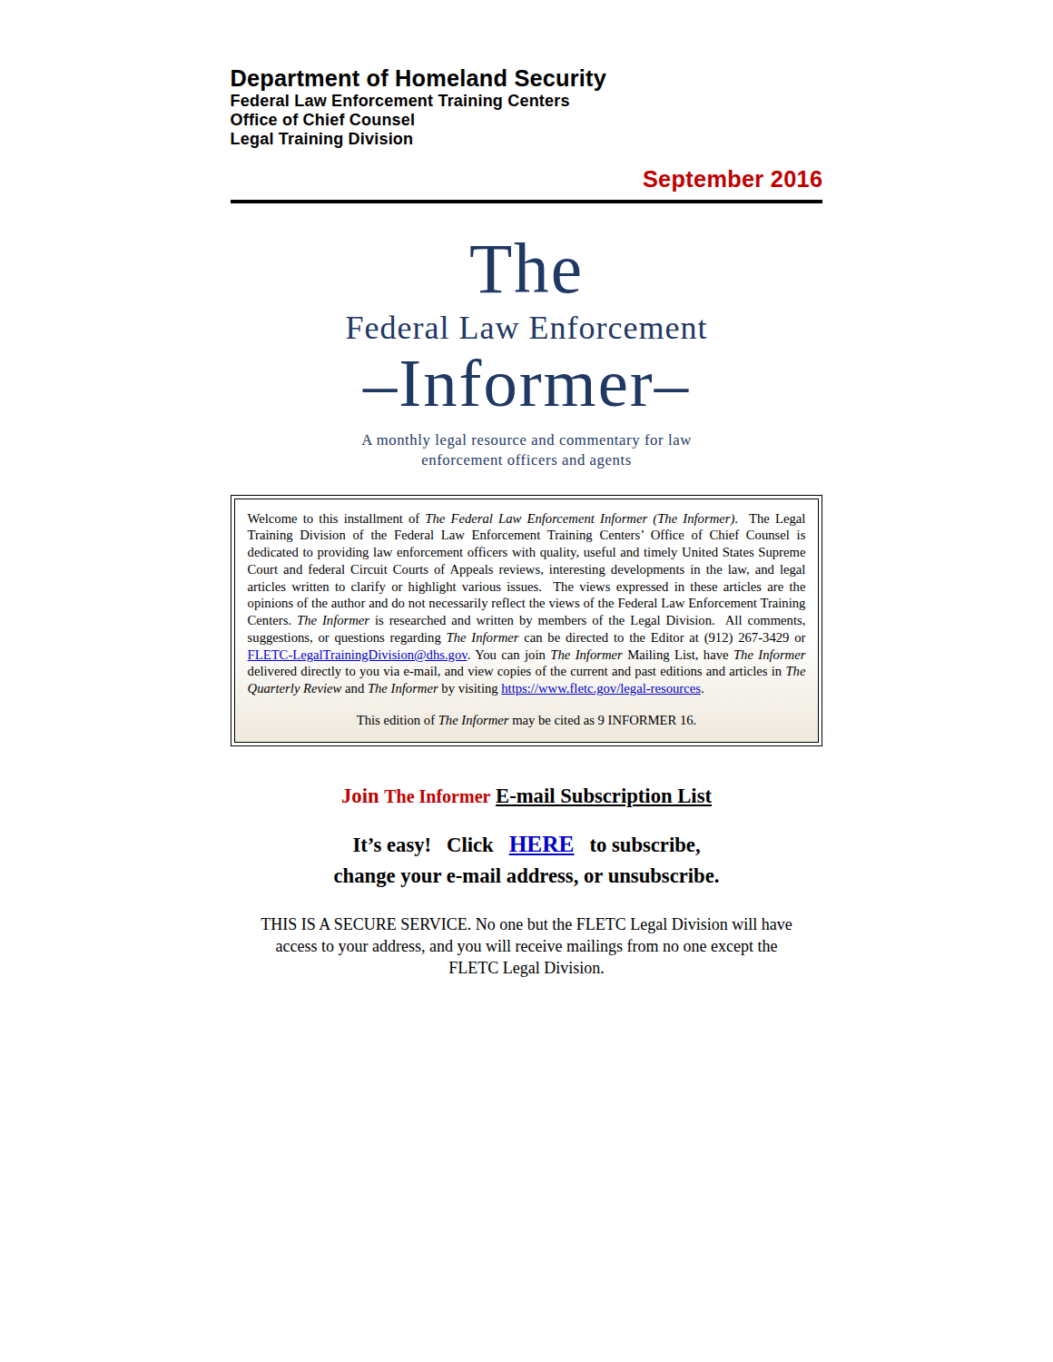Department of Homeland Security
Federal Law Enforcement Training Centers
Office of Chief Counsel
Legal Training Division
September 2016
The
Federal Law Enforcement
–Informer–
A monthly legal resource and commentary for law
enforcement officers and agents
Welcome to this installment of The Federal Law Enforcement Informer (The Informer). The Legal Training Division of the Federal Law Enforcement Training Centers’ Office of Chief Counsel is dedicated to providing law enforcement officers with quality, useful and timely United States Supreme Court and federal Circuit Courts of Appeals reviews, interesting developments in the law, and legal articles written to clarify or highlight various issues. The views expressed in these articles are the opinions of the author and do not necessarily reflect the views of the Federal Law Enforcement Training Centers. The Informer is researched and written by members of the Legal Division. All comments, suggestions, or questions regarding The Informer can be directed to the Editor at (912) 267-3429 or FLETC-LegalTrainingDivision@dhs.gov. You can join The Informer Mailing List, have The Informer delivered directly to you via e-mail, and view copies of the current and past editions and articles in The Quarterly Review and The Informer by visiting https://www.fletc.gov/legal-resources.
This edition of The Informer may be cited as 9 INFORMER 16.
Join The Informer E-mail Subscription List
It’s easy! Click HERE to subscribe, change your e-mail address, or unsubscribe.
THIS IS A SECURE SERVICE. No one but the FLETC Legal Division will have access to your address, and you will receive mailings from no one except the FLETC Legal Division.